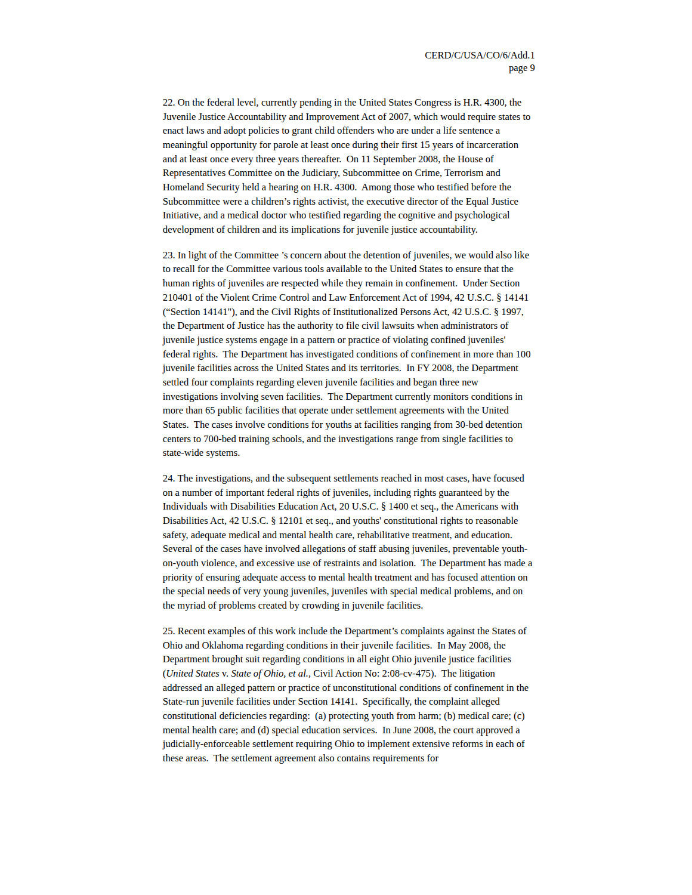CERD/C/USA/CO/6/Add.1 page 9
22. On the federal level, currently pending in the United States Congress is H.R. 4300, the Juvenile Justice Accountability and Improvement Act of 2007, which would require states to enact laws and adopt policies to grant child offenders who are under a life sentence a meaningful opportunity for parole at least once during their first 15 years of incarceration and at least once every three years thereafter. On 11 September 2008, the House of Representatives Committee on the Judiciary, Subcommittee on Crime, Terrorism and Homeland Security held a hearing on H.R. 4300. Among those who testified before the Subcommittee were a children’s rights activist, the executive director of the Equal Justice Initiative, and a medical doctor who testified regarding the cognitive and psychological development of children and its implications for juvenile justice accountability.
23. In light of the Committee ’s concern about the detention of juveniles, we would also like to recall for the Committee various tools available to the United States to ensure that the human rights of juveniles are respected while they remain in confinement. Under Section 210401 of the Violent Crime Control and Law Enforcement Act of 1994, 42 U.S.C. § 14141 (“Section 14141"), and the Civil Rights of Institutionalized Persons Act, 42 U.S.C. § 1997, the Department of Justice has the authority to file civil lawsuits when administrators of juvenile justice systems engage in a pattern or practice of violating confined juveniles' federal rights. The Department has investigated conditions of confinement in more than 100 juvenile facilities across the United States and its territories. In FY 2008, the Department settled four complaints regarding eleven juvenile facilities and began three new investigations involving seven facilities. The Department currently monitors conditions in more than 65 public facilities that operate under settlement agreements with the United States. The cases involve conditions for youths at facilities ranging from 30-bed detention centers to 700-bed training schools, and the investigations range from single facilities to state-wide systems.
24. The investigations, and the subsequent settlements reached in most cases, have focused on a number of important federal rights of juveniles, including rights guaranteed by the Individuals with Disabilities Education Act, 20 U.S.C. § 1400 et seq., the Americans with Disabilities Act, 42 U.S.C. § 12101 et seq., and youths' constitutional rights to reasonable safety, adequate medical and mental health care, rehabilitative treatment, and education. Several of the cases have involved allegations of staff abusing juveniles, preventable youth-on-youth violence, and excessive use of restraints and isolation. The Department has made a priority of ensuring adequate access to mental health treatment and has focused attention on the special needs of very young juveniles, juveniles with special medical problems, and on the myriad of problems created by crowding in juvenile facilities.
25. Recent examples of this work include the Department’s complaints against the States of Ohio and Oklahoma regarding conditions in their juvenile facilities. In May 2008, the Department brought suit regarding conditions in all eight Ohio juvenile justice facilities (United States v. State of Ohio, et al., Civil Action No: 2:08-cv-475). The litigation addressed an alleged pattern or practice of unconstitutional conditions of confinement in the State-run juvenile facilities under Section 14141. Specifically, the complaint alleged constitutional deficiencies regarding: (a) protecting youth from harm; (b) medical care; (c) mental health care; and (d) special education services. In June 2008, the court approved a judicially-enforceable settlement requiring Ohio to implement extensive reforms in each of these areas. The settlement agreement also contains requirements for